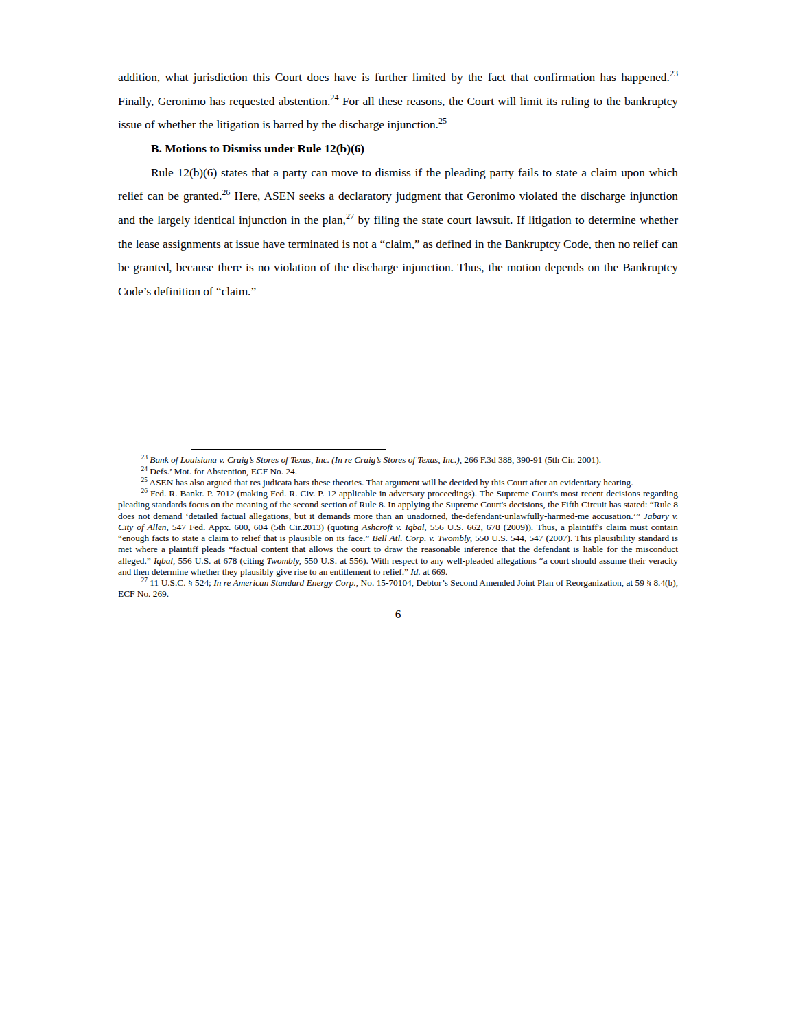addition, what jurisdiction this Court does have is further limited by the fact that confirmation has happened.23 Finally, Geronimo has requested abstention.24 For all these reasons, the Court will limit its ruling to the bankruptcy issue of whether the litigation is barred by the discharge injunction.25
B. Motions to Dismiss under Rule 12(b)(6)
Rule 12(b)(6) states that a party can move to dismiss if the pleading party fails to state a claim upon which relief can be granted.26 Here, ASEN seeks a declaratory judgment that Geronimo violated the discharge injunction and the largely identical injunction in the plan,27 by filing the state court lawsuit. If litigation to determine whether the lease assignments at issue have terminated is not a “claim,” as defined in the Bankruptcy Code, then no relief can be granted, because there is no violation of the discharge injunction. Thus, the motion depends on the Bankruptcy Code’s definition of “claim.”
23 Bank of Louisiana v. Craig’s Stores of Texas, Inc. (In re Craig’s Stores of Texas, Inc.), 266 F.3d 388, 390-91 (5th Cir. 2001).
24 Defs.’ Mot. for Abstention, ECF No. 24.
25 ASEN has also argued that res judicata bars these theories. That argument will be decided by this Court after an evidentiary hearing.
26 Fed. R. Bankr. P. 7012 (making Fed. R. Civ. P. 12 applicable in adversary proceedings). The Supreme Court's most recent decisions regarding pleading standards focus on the meaning of the second section of Rule 8. In applying the Supreme Court's decisions, the Fifth Circuit has stated: “Rule 8 does not demand ‘detailed factual allegations, but it demands more than an unadorned, the-defendant-unlawfully-harmed-me accusation.’” Jabary v. City of Allen, 547 Fed. Appx. 600, 604 (5th Cir.2013) (quoting Ashcroft v. Iqbal, 556 U.S. 662, 678 (2009)). Thus, a plaintiff's claim must contain “enough facts to state a claim to relief that is plausible on its face.” Bell Atl. Corp. v. Twombly, 550 U.S. 544, 547 (2007). This plausibility standard is met where a plaintiff pleads “factual content that allows the court to draw the reasonable inference that the defendant is liable for the misconduct alleged.” Iqbal, 556 U.S. at 678 (citing Twombly, 550 U.S. at 556). With respect to any well-pleaded allegations “a court should assume their veracity and then determine whether they plausibly give rise to an entitlement to relief.” Id. at 669.
27 11 U.S.C. § 524; In re American Standard Energy Corp., No. 15-70104, Debtor’s Second Amended Joint Plan of Reorganization, at 59 § 8.4(b), ECF No. 269.
6